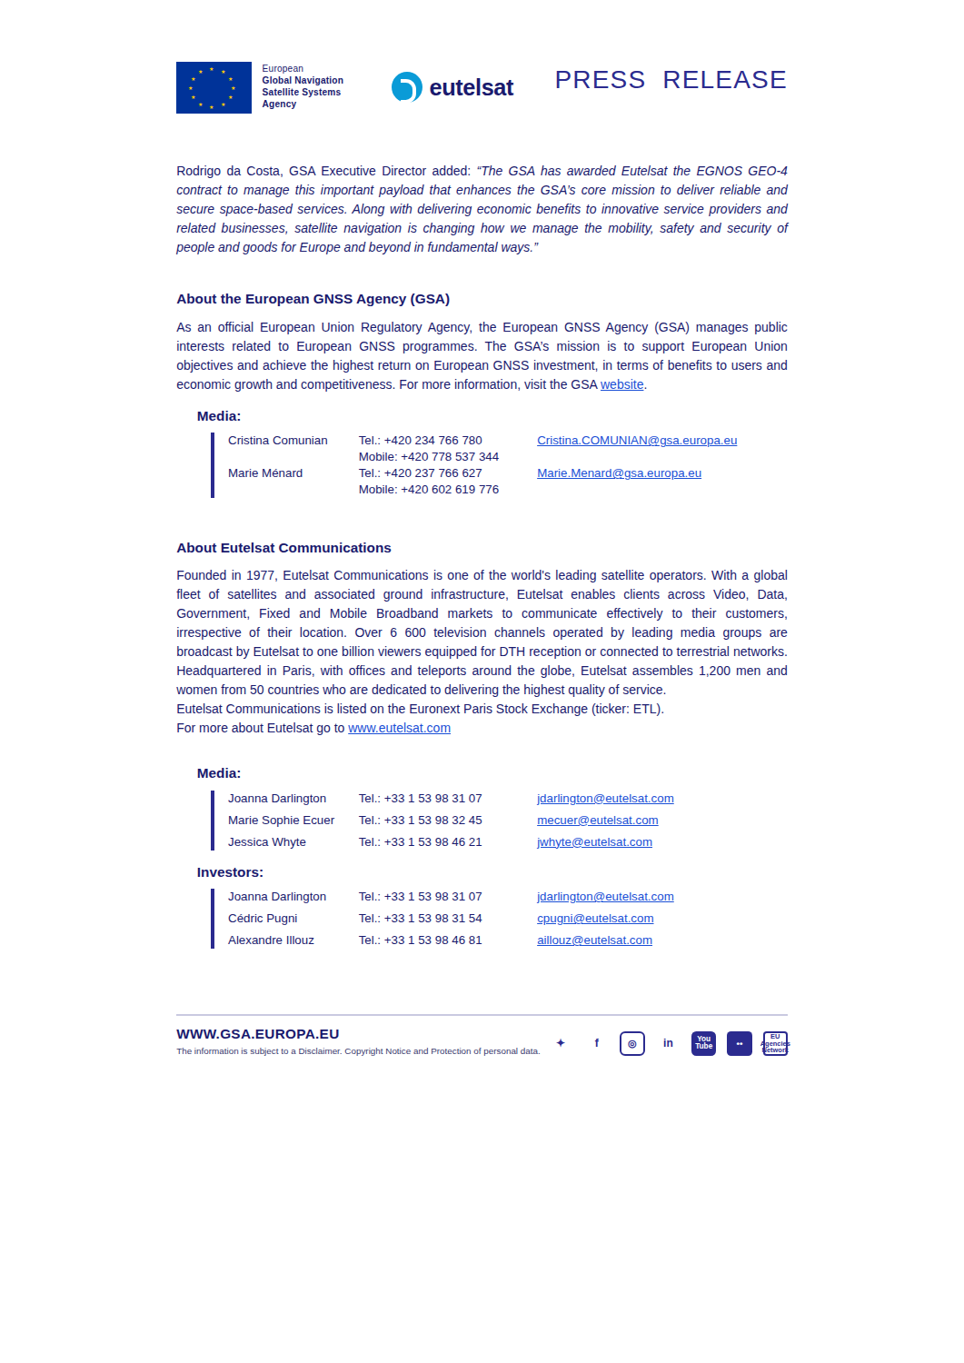★ ★ ★ ★ ★ ★ ★ ★ ★ ★ ★ ★
European
Global Navigation
Satellite Systems
Agency
eutelsat
PRESS RELEASE
Rodrigo da Costa, GSA Executive Director added: “The GSA has awarded Eutelsat the EGNOS GEO-4 contract to manage this important payload that enhances the GSA’s core mission to deliver reliable and secure space-based services. Along with delivering economic benefits to innovative service providers and related businesses, satellite navigation is changing how we manage the mobility, safety and security of people and goods for Europe and beyond in fundamental ways.”
About the European GNSS Agency (GSA)
As an official European Union Regulatory Agency, the European GNSS Agency (GSA) manages public interests related to European GNSS programmes. The GSA’s mission is to support European Union objectives and achieve the highest return on European GNSS investment, in terms of benefits to users and economic growth and competitiveness. For more information, visit the GSA website.
Media:
| Cristina Comunian | Tel.: +420 234 766 780 | Cristina.COMUNIAN@gsa.europa.eu |
| | Mobile: +420 778 537 344 | |
| Marie Ménard | Tel.: +420 237 766 627 | Marie.Menard@gsa.europa.eu |
| | Mobile: +420 602 619 776 | |
About Eutelsat Communications
Founded in 1977, Eutelsat Communications is one of the world's leading satellite operators. With a global fleet of satellites and associated ground infrastructure, Eutelsat enables clients across Video, Data, Government, Fixed and Mobile Broadband markets to communicate effectively to their customers, irrespective of their location. Over 6 600 television channels operated by leading media groups are broadcast by Eutelsat to one billion viewers equipped for DTH reception or connected to terrestrial networks. Headquartered in Paris, with offices and teleports around the globe, Eutelsat assembles 1,200 men and women from 50 countries who are dedicated to delivering the highest quality of service.
Eutelsat Communications is listed on the Euronext Paris Stock Exchange (ticker: ETL).
For more about Eutelsat go to www.eutelsat.com
Media:
| Joanna Darlington | Tel.: +33 1 53 98 31 07 | jdarlington@eutelsat.com |
| Marie Sophie Ecuer | Tel.: +33 1 53 98 32 45 | mecuer@eutelsat.com |
| Jessica Whyte | Tel.: +33 1 53 98 46 21 | jwhyte@eutelsat.com |
Investors:
| Joanna Darlington | Tel.: +33 1 53 98 31 07 | jdarlington@eutelsat.com |
| Cédric Pugni | Tel.: +33 1 53 98 31 54 | cpugni@eutelsat.com |
| Alexandre Illouz | Tel.: +33 1 53 98 46 81 | aillouz@eutelsat.com |
WWW.GSA.EUROPA.EU
The information is subject to a Disclaimer. Copyright Notice and Protection of personal data.
✦ f ◎ in You Tube •• EU Agencies
Network